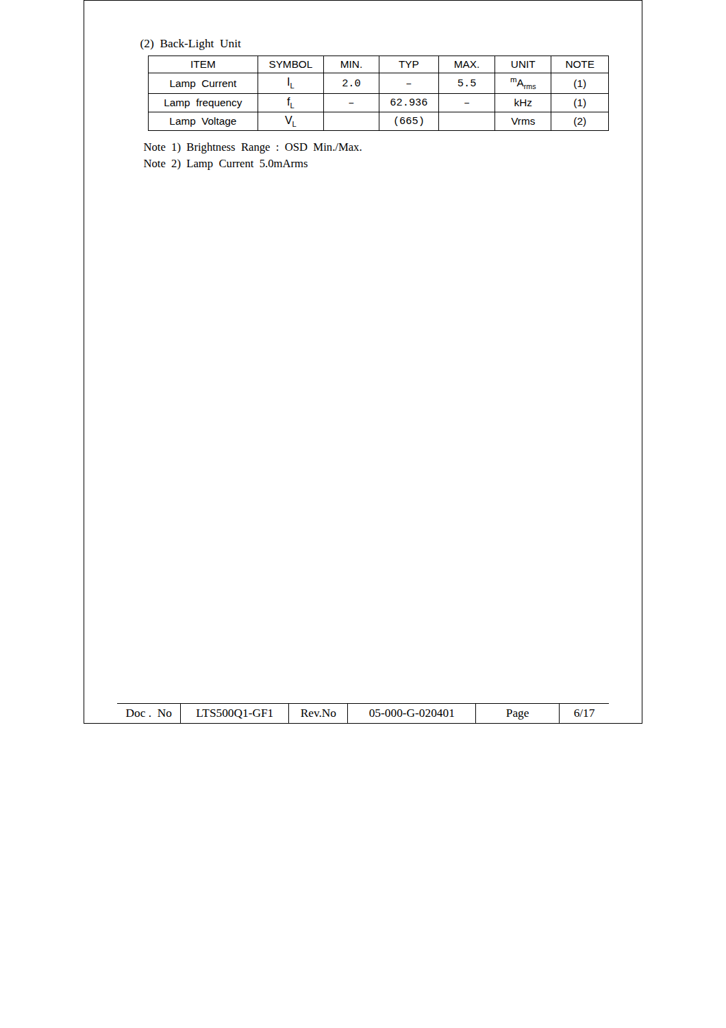(2) Back-Light Unit
| ITEM | SYMBOL | MIN. | TYP | MAX. | UNIT | NOTE |
| --- | --- | --- | --- | --- | --- | --- |
| Lamp Current | I L | 2.0 | – | 5.5 | m A rms | (1) |
| Lamp frequency | f L | – | 62.936 | – | kHz | (1) |
| Lamp Voltage | V L | | (665) | | Vrms | (2) |
Note 1) Brightness Range : OSD Min./Max.
Note 2) Lamp Current 5.0mArms
Doc . No
LTS500Q1-GF1
Rev.No
05-000-G-020401
Page
6/17